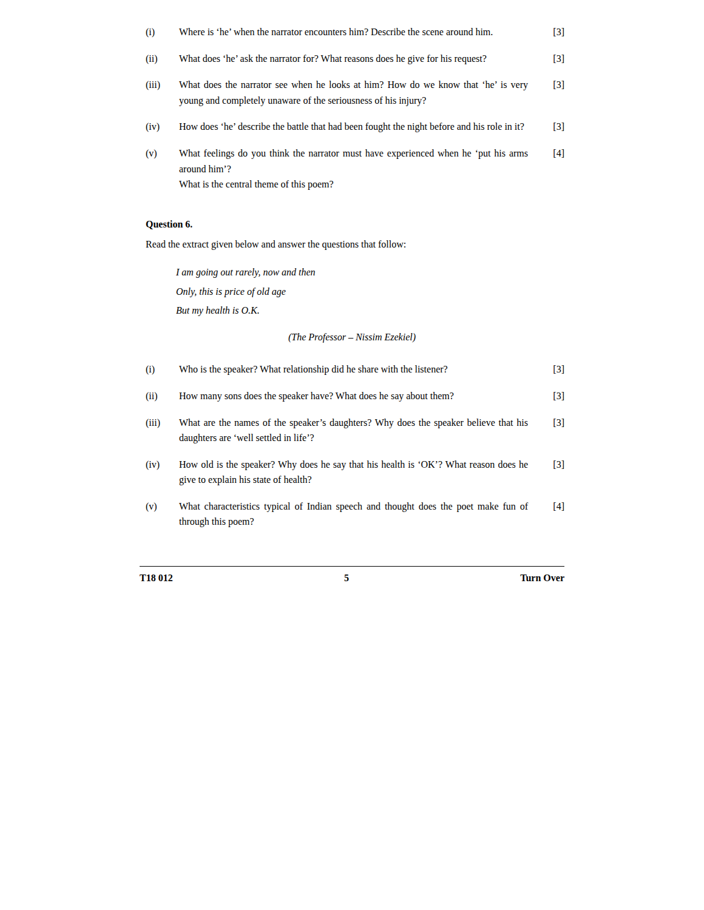(i)
Where is ‘he’ when the narrator encounters him? Describe the scene around him.
[3]
(ii)
What does ‘he’ ask the narrator for? What reasons does he give for his request?
[3]
(iii)
What does the narrator see when he looks at him? How do we know that ‘he’ is very young and completely unaware of the seriousness of his injury?
[3]
(iv)
How does ‘he’ describe the battle that had been fought the night before and his role in it?
[3]
(v)
What feelings do you think the narrator must have experienced when he ‘put his arms around him’?
What is the central theme of this poem?
[4]
Question 6.
Read the extract given below and answer the questions that follow:
I am going out rarely, now and then
Only, this is price of old age
But my health is O.K.
(The Professor – Nissim Ezekiel)
(i)
Who is the speaker? What relationship did he share with the listener?
[3]
(ii)
How many sons does the speaker have? What does he say about them?
[3]
(iii)
What are the names of the speaker’s daughters? Why does the speaker believe that his daughters are ‘well settled in life’?
[3]
(iv)
How old is the speaker? Why does he say that his health is ‘OK’? What reason does he give to explain his state of health?
[3]
(v)
What characteristics typical of Indian speech and thought does the poet make fun of through this poem?
[4]
T18 012
5
Turn Over